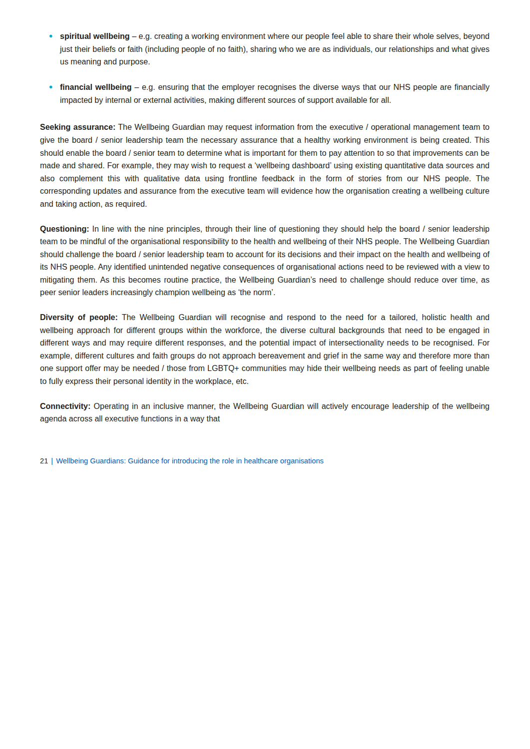spiritual wellbeing – e.g. creating a working environment where our people feel able to share their whole selves, beyond just their beliefs or faith (including people of no faith), sharing who we are as individuals, our relationships and what gives us meaning and purpose.
financial wellbeing – e.g. ensuring that the employer recognises the diverse ways that our NHS people are financially impacted by internal or external activities, making different sources of support available for all.
Seeking assurance: The Wellbeing Guardian may request information from the executive / operational management team to give the board / senior leadership team the necessary assurance that a healthy working environment is being created. This should enable the board / senior team to determine what is important for them to pay attention to so that improvements can be made and shared. For example, they may wish to request a ‘wellbeing dashboard’ using existing quantitative data sources and also complement this with qualitative data using frontline feedback in the form of stories from our NHS people. The corresponding updates and assurance from the executive team will evidence how the organisation creating a wellbeing culture and taking action, as required.
Questioning: In line with the nine principles, through their line of questioning they should help the board / senior leadership team to be mindful of the organisational responsibility to the health and wellbeing of their NHS people. The Wellbeing Guardian should challenge the board / senior leadership team to account for its decisions and their impact on the health and wellbeing of its NHS people. Any identified unintended negative consequences of organisational actions need to be reviewed with a view to mitigating them. As this becomes routine practice, the Wellbeing Guardian’s need to challenge should reduce over time, as peer senior leaders increasingly champion wellbeing as ‘the norm’.
Diversity of people: The Wellbeing Guardian will recognise and respond to the need for a tailored, holistic health and wellbeing approach for different groups within the workforce, the diverse cultural backgrounds that need to be engaged in different ways and may require different responses, and the potential impact of intersectionality needs to be recognised. For example, different cultures and faith groups do not approach bereavement and grief in the same way and therefore more than one support offer may be needed / those from LGBTQ+ communities may hide their wellbeing needs as part of feeling unable to fully express their personal identity in the workplace, etc.
Connectivity: Operating in an inclusive manner, the Wellbeing Guardian will actively encourage leadership of the wellbeing agenda across all executive functions in a way that
21|Wellbeing Guardians: Guidance for introducing the role in healthcare organisations